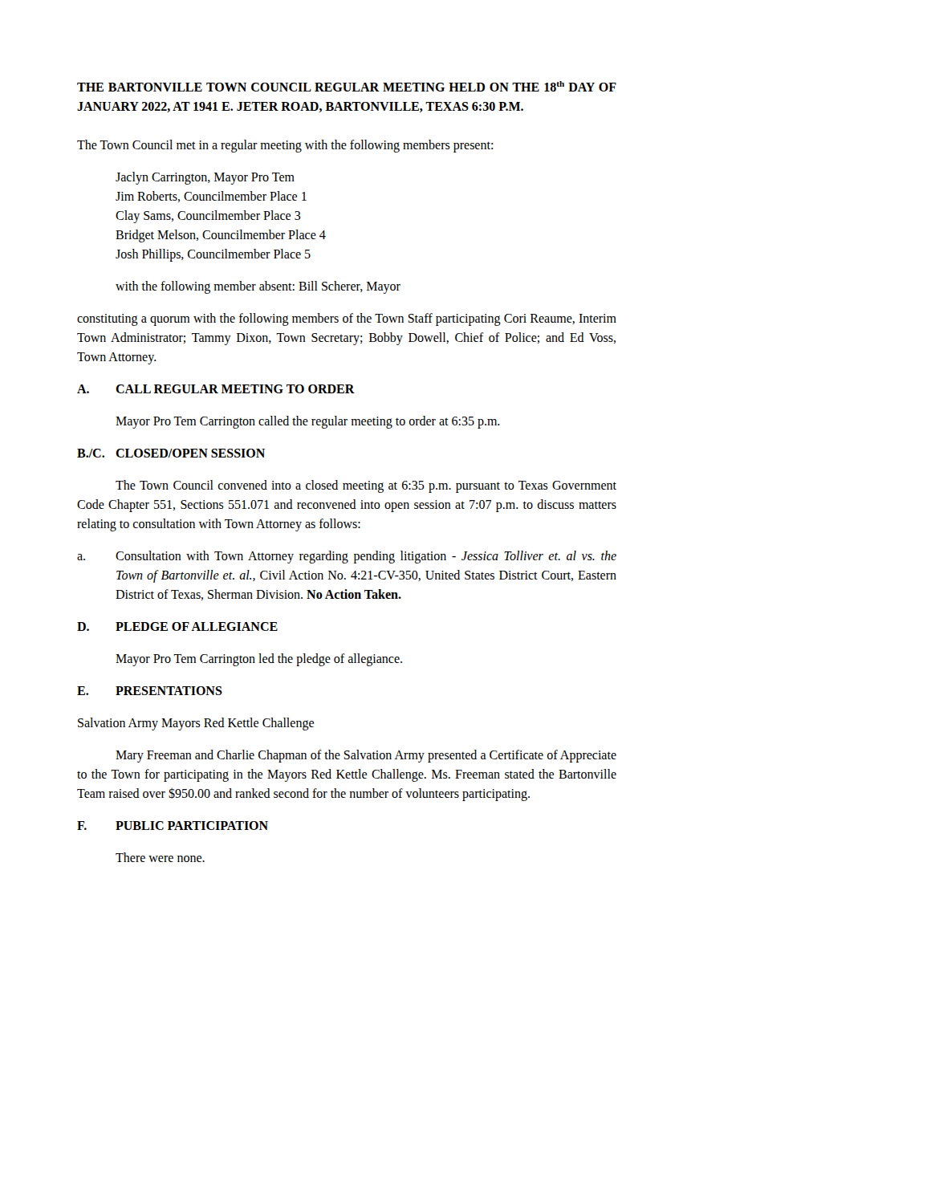THE BARTONVILLE TOWN COUNCIL REGULAR MEETING HELD ON THE 18th DAY OF JANUARY 2022, AT 1941 E. JETER ROAD, BARTONVILLE, TEXAS 6:30 P.M.
The Town Council met in a regular meeting with the following members present:
Jaclyn Carrington, Mayor Pro Tem
Jim Roberts, Councilmember Place 1
Clay Sams, Councilmember Place 3
Bridget Melson, Councilmember Place 4
Josh Phillips, Councilmember Place 5
with the following member absent: Bill Scherer, Mayor
constituting a quorum with the following members of the Town Staff participating Cori Reaume, Interim Town Administrator; Tammy Dixon, Town Secretary; Bobby Dowell, Chief of Police; and Ed Voss, Town Attorney.
A.
CALL REGULAR MEETING TO ORDER
Mayor Pro Tem Carrington called the regular meeting to order at 6:35 p.m.
B./C.
CLOSED/OPEN SESSION
The Town Council convened into a closed meeting at 6:35 p.m. pursuant to Texas Government Code Chapter 551, Sections 551.071 and reconvened into open session at 7:07 p.m. to discuss matters relating to consultation with Town Attorney as follows:
a.
Consultation with Town Attorney regarding pending litigation - Jessica Tolliver et. al vs. the Town of Bartonville et. al., Civil Action No. 4:21-CV-350, United States District Court, Eastern District of Texas, Sherman Division. No Action Taken.
D.
PLEDGE OF ALLEGIANCE
Mayor Pro Tem Carrington led the pledge of allegiance.
E.
PRESENTATIONS
Salvation Army Mayors Red Kettle Challenge
Mary Freeman and Charlie Chapman of the Salvation Army presented a Certificate of Appreciate to the Town for participating in the Mayors Red Kettle Challenge. Ms. Freeman stated the Bartonville Team raised over $950.00 and ranked second for the number of volunteers participating.
F.
PUBLIC PARTICIPATION
There were none.